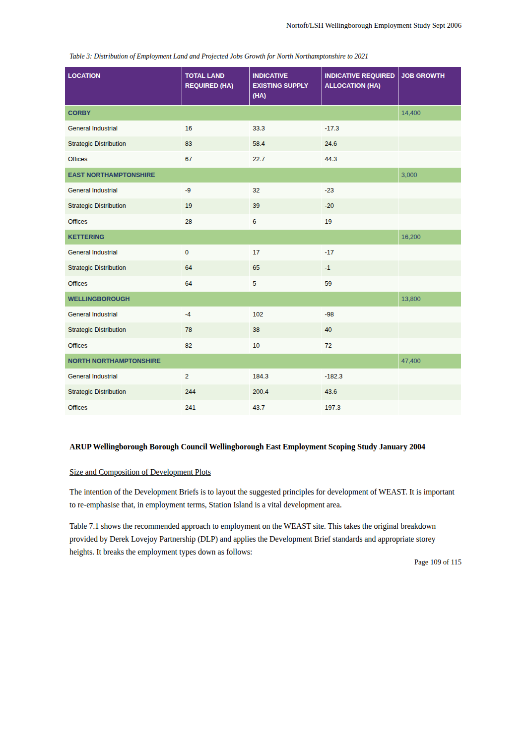Nortoft/LSH Wellingborough Employment Study Sept 2006
Table 3: Distribution of Employment Land and Projected Jobs Growth for North Northamptonshire to 2021
| LOCATION | TOTAL LAND REQUIRED (HA) | INDICATIVE EXISTING SUPPLY (HA) | INDICATIVE REQUIRED ALLOCATION (HA) | JOB GROWTH |
| --- | --- | --- | --- | --- |
| CORBY | 14,400 |
| General Industrial | 16 | 33.3 | -17.3 | |
| Strategic Distribution | 83 | 58.4 | 24.6 | |
| Offices | 67 | 22.7 | 44.3 | |
| EAST NORTHAMPTONSHIRE | 3,000 |
| General Industrial | -9 | 32 | -23 | |
| Strategic Distribution | 19 | 39 | -20 | |
| Offices | 28 | 6 | 19 | |
| KETTERING | 16,200 |
| General Industrial | 0 | 17 | -17 | |
| Strategic Distribution | 64 | 65 | -1 | |
| Offices | 64 | 5 | 59 | |
| WELLINGBOROUGH | 13,800 |
| General Industrial | -4 | 102 | -98 | |
| Strategic Distribution | 78 | 38 | 40 | |
| Offices | 82 | 10 | 72 | |
| NORTH NORTHAMPTONSHIRE | 47,400 |
| General Industrial | 2 | 184.3 | -182.3 | |
| Strategic Distribution | 244 | 200.4 | 43.6 | |
| Offices | 241 | 43.7 | 197.3 | |
ARUP Wellingborough Borough Council Wellingborough East Employment Scoping Study January 2004
Size and Composition of Development Plots
The intention of the Development Briefs is to layout the suggested principles for development of WEAST. It is important to re-emphasise that, in employment terms, Station Island is a vital development area.
Table 7.1 shows the recommended approach to employment on the WEAST site. This takes the original breakdown provided by Derek Lovejoy Partnership (DLP) and applies the Development Brief standards and appropriate storey heights. It breaks the employment types down as follows:
Page 109 of 115